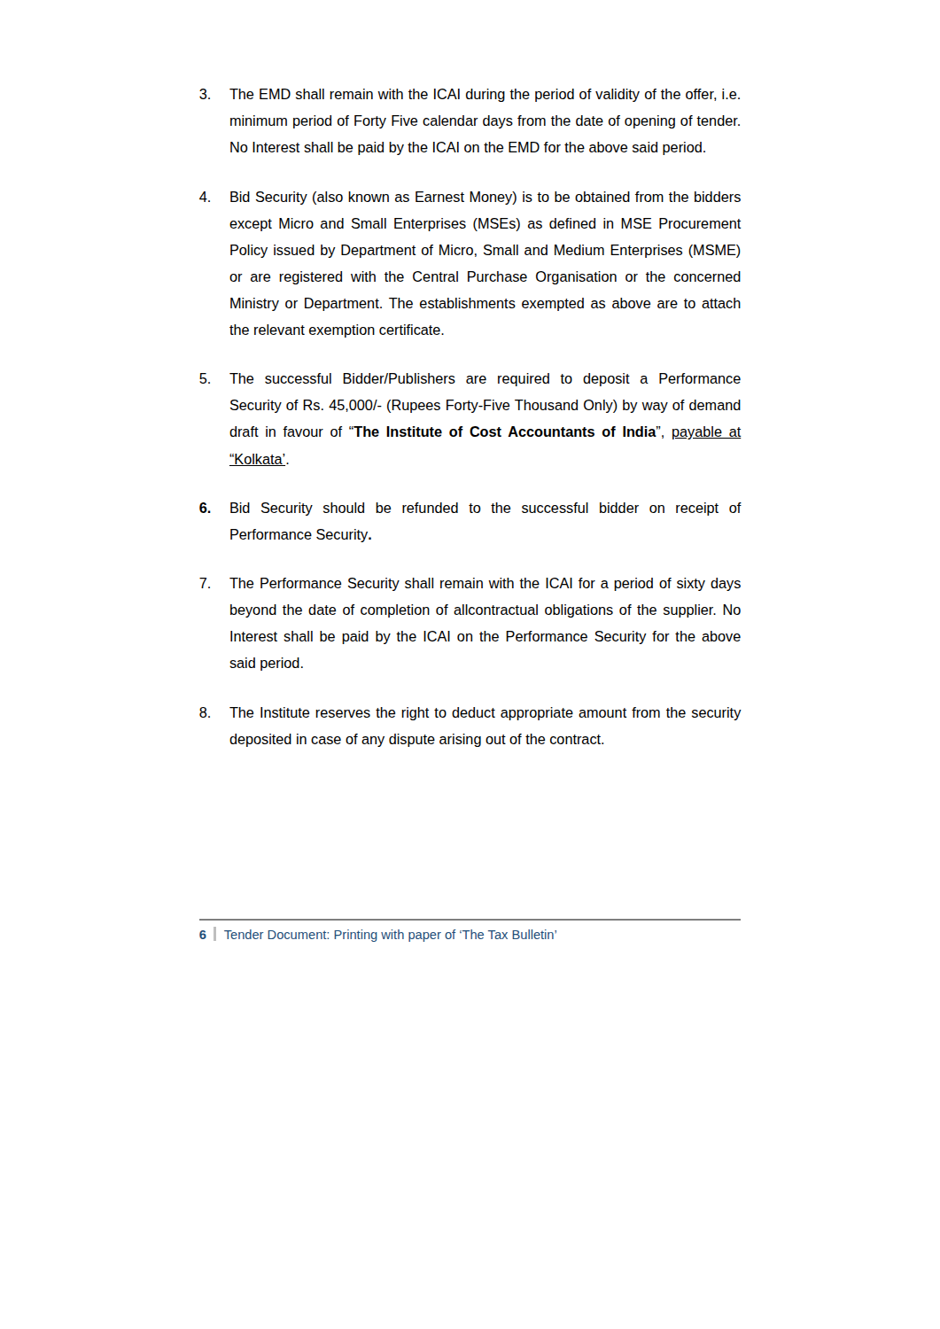3. The EMD shall remain with the ICAI during the period of validity of the offer, i.e. minimum period of Forty Five calendar days from the date of opening of tender. No Interest shall be paid by the ICAI on the EMD for the above said period.
4. Bid Security (also known as Earnest Money) is to be obtained from the bidders except Micro and Small Enterprises (MSEs) as defined in MSE Procurement Policy issued by Department of Micro, Small and Medium Enterprises (MSME) or are registered with the Central Purchase Organisation or the concerned Ministry or Department. The establishments exempted as above are to attach the relevant exemption certificate.
5. The successful Bidder/Publishers are required to deposit a Performance Security of Rs. 45,000/- (Rupees Forty-Five Thousand Only) by way of demand draft in favour of “The Institute of Cost Accountants of India”, payable at “Kolkata’.
6. Bid Security should be refunded to the successful bidder on receipt of Performance Security.
7. The Performance Security shall remain with the ICAI for a period of sixty days beyond the date of completion of allcontractual obligations of the supplier. No Interest shall be paid by the ICAI on the Performance Security for the above said period.
8. The Institute reserves the right to deduct appropriate amount from the security deposited in case of any dispute arising out of the contract.
6 Tender Document: Printing with paper of ‘The Tax Bulletin’